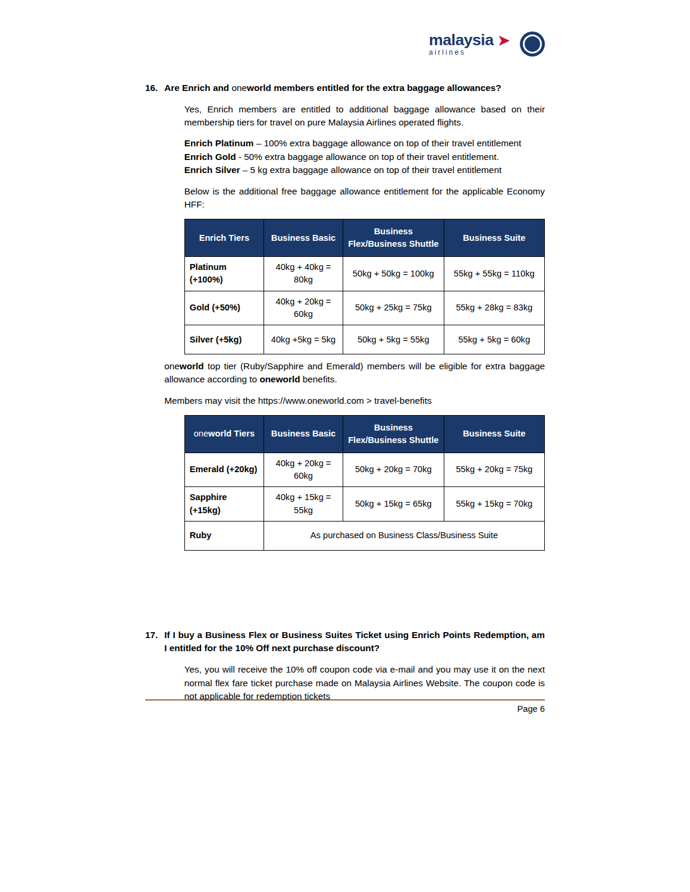malaysia ➤
airlines
16.
Are Enrich and oneworld members entitled for the extra baggage allowances?
Yes, Enrich members are entitled to additional baggage allowance based on their membership tiers for travel on pure Malaysia Airlines operated flights.
Enrich Platinum – 100% extra baggage allowance on top of their travel entitlement
Enrich Gold - 50% extra baggage allowance on top of their travel entitlement.
Enrich Silver – 5 kg extra baggage allowance on top of their travel entitlement
Below is the additional free baggage allowance entitlement for the applicable Economy HFF:
| Enrich Tiers | Business Basic | Business Flex/Business Shuttle | Business Suite |
| --- | --- | --- | --- |
| Platinum (+100%) | 40kg + 40kg = 80kg | 50kg + 50kg = 100kg | 55kg + 55kg = 110kg |
| Gold (+50%) | 40kg + 20kg = 60kg | 50kg + 25kg = 75kg | 55kg + 28kg = 83kg |
| Silver (+5kg) | 40kg +5kg = 5kg | 50kg + 5kg = 55kg | 55kg + 5kg = 60kg |
oneworld top tier (Ruby/Sapphire and Emerald) members will be eligible for extra baggage allowance according to oneworld benefits.
Members may visit the https://www.oneworld.com > travel-benefits
| one world Tiers | Business Basic | Business Flex/Business Shuttle | Business Suite |
| --- | --- | --- | --- |
| Emerald (+20kg) | 40kg + 20kg = 60kg | 50kg + 20kg = 70kg | 55kg + 20kg = 75kg |
| Sapphire (+15kg) | 40kg + 15kg = 55kg | 50kg + 15kg = 65kg | 55kg + 15kg = 70kg |
| Ruby | As purchased on Business Class/Business Suite |
17.
If I buy a Business Flex or Business Suites Ticket using Enrich Points Redemption, am I entitled for the 10% Off next purchase discount?
Yes, you will receive the 10% off coupon code via e-mail and you may use it on the next normal flex fare ticket purchase made on Malaysia Airlines Website. The coupon code is not applicable for redemption tickets
Page 6